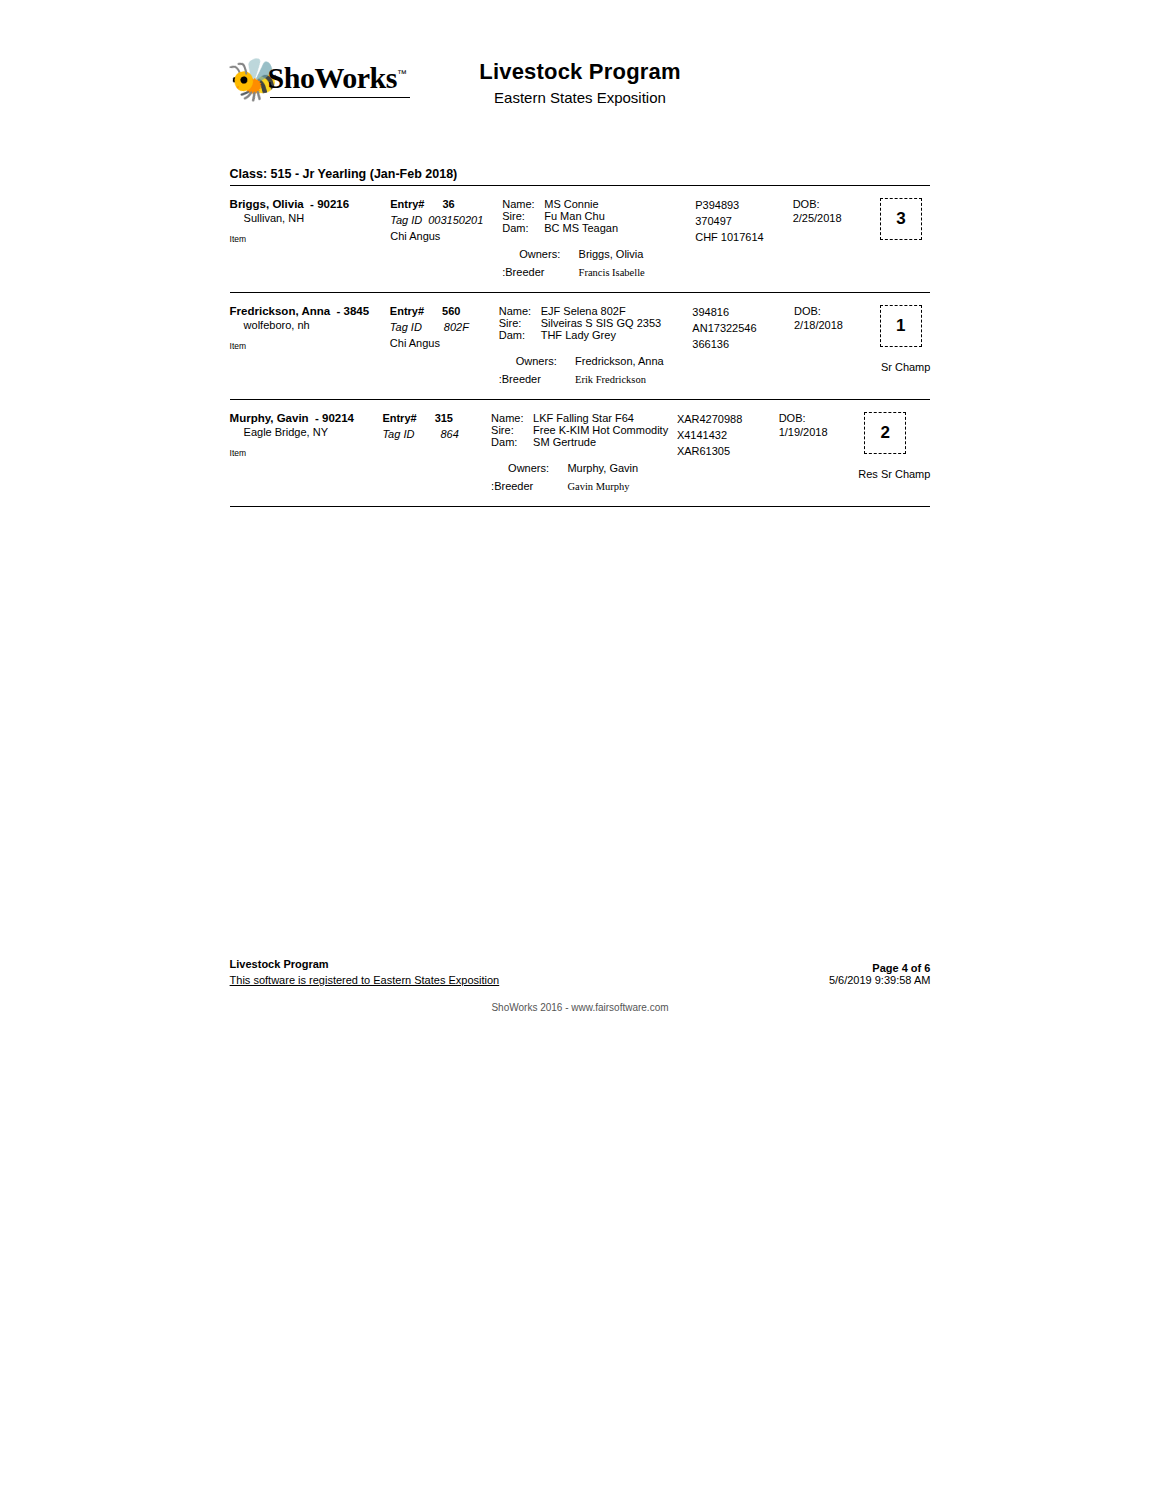🐝 ShoWorks™
Livestock Program
Eastern States Exposition
Class: 515 - Jr Yearling (Jan-Feb 2018)
| Briggs, Olivia - 90216 Sullivan, NH Item | Entry# 36 Tag ID 003150201 Chi Angus | Name: MS Connie Sire: Fu Man Chu Dam: BC MS Teagan Owners: Briggs, Olivia :Breeder Francis Isabelle | P394893 370497 CHF 1017614 | DOB: 2/25/2018 | 3 |
| Fredrickson, Anna - 3845 wolfeboro, nh Item | Entry# 560 Tag ID 802F Chi Angus | Name: EJF Selena 802F Sire: Silveiras S SIS GQ 2353 Dam: THF Lady Grey Owners: Fredrickson, Anna :Breeder Erik Fredrickson | 394816 AN17322546 366136 | DOB: 2/18/2018 | 1 Sr Champ |
| Murphy, Gavin - 90214 Eagle Bridge, NY Item | Entry# 315 Tag ID 864 | Name: LKF Falling Star F64 Sire: Free K-KIM Hot Commodity Dam: SM Gertrude Owners: Murphy, Gavin :Breeder Gavin Murphy | XAR4270988 X4141432 XAR61305 | DOB: 1/19/2018 | 2 Res Sr Champ |
Livestock Program
This software is registered to Eastern States Exposition
Page 4 of 6
5/6/2019 9:39:58 AM
ShoWorks 2016 - www.fairsoftware.com